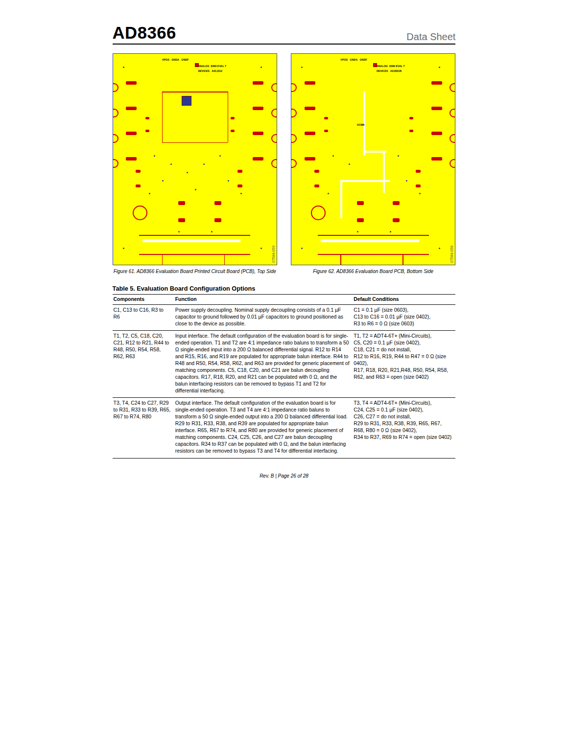AD8366
Data Sheet
VPOS GNDA GNDF
ANALOG 8366 EVAL 7
DEVICES A01J312
07584-059
Figure 61. AD8366 Evaluation Board Printed Circuit Board (PCB), Top Side
VPOS GNDA GNDF
ANALOG 8366 EVAL 7
DEVICES A01B31B
VCMB
07584-058
Figure 62. AD8366 Evaluation Board PCB, Bottom Side
Table 5. Evaluation Board Configuration Options
| Components | Function | Default Conditions |
| --- | --- | --- |
| C1, C13 to C16, R3 to R6 | Power supply decoupling. Nominal supply decoupling consists of a 0.1 µF capacitor to ground followed by 0.01 µF capacitors to ground positioned as close to the device as possible. | C1 = 0.1 µF (size 0603), C13 to C16 = 0.01 µF (size 0402), R3 to R6 = 0 Ω (size 0603) |
| T1, T2, C5, C18, C20, C21, R12 to R21, R44 to R48, R50, R54, R58, R62, R63 | Input interface. The default configuration of the evaluation board is for single-ended operation. T1 and T2 are 4:1 impedance ratio baluns to transform a 50 Ω single-ended input into a 200 Ω balanced differential signal. R12 to R14 and R15, R16, and R19 are populated for appropriate balun interface. R44 to R48 and R50, R54, R58, R62, and R63 are provided for generic placement of matching components. C5, C18, C20, and C21 are balun decoupling capacitors. R17, R18, R20, and R21 can be populated with 0 Ω, and the balun interfacing resistors can be removed to bypass T1 and T2 for differential interfacing. | T1, T2 = ADT4-6T+ (Mini-Circuits), C5, C20 = 0.1 µF (size 0402), C18, C21 = do not install, R12 to R16, R19, R44 to R47 = 0 Ω (size 0402), R17, R18, R20, R21,R48, R50, R54, R58, R62, and R63 = open (size 0402) |
| T3, T4, C24 to C27, R29 to R31, R33 to R39, R65, R67 to R74, R80 | Output interface. The default configuration of the evaluation board is for single-ended operation. T3 and T4 are 4:1 impedance ratio baluns to transform a 50 Ω single-ended output into a 200 Ω balanced differential load. R29 to R31, R33, R38, and R39 are populated for appropriate balun interface. R65, R67 to R74, and R80 are provided for generic placement of matching components. C24, C25, C26, and C27 are balun decoupling capacitors. R34 to R37 can be populated with 0 Ω, and the balun interfacing resistors can be removed to bypass T3 and T4 for differential interfacing. | T3, T4 = ADT4-6T+ (Mini-Circuits), C24, C25 = 0.1 µF (size 0402), C26, C27 = do not install, R29 to R31, R33, R38, R39, R65, R67, R68, R80 = 0 Ω (size 0402), R34 to R37, R69 to R74 = open (size 0402) |
Rev. B | Page 26 of 28